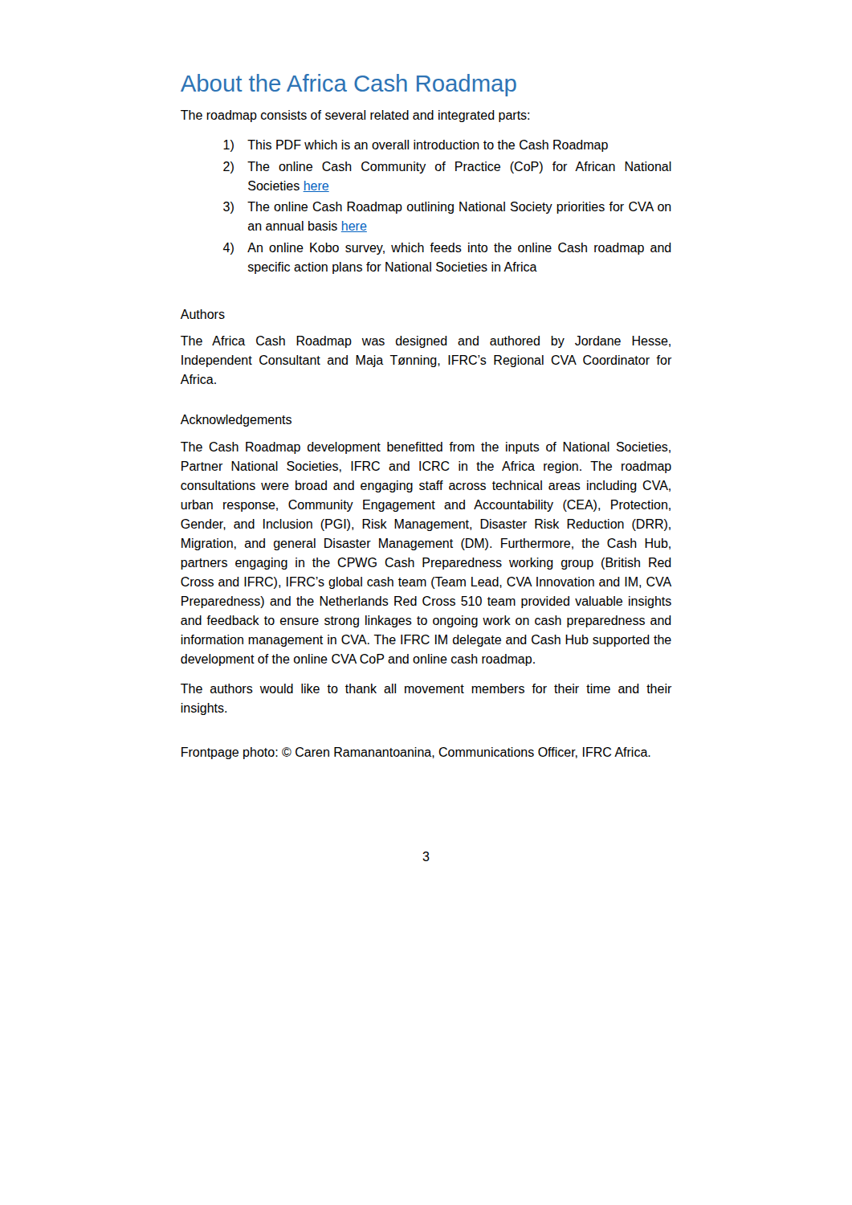About the Africa Cash Roadmap
The roadmap consists of several related and integrated parts:
This PDF which is an overall introduction to the Cash Roadmap
The online Cash Community of Practice (CoP) for African National Societies here
The online Cash Roadmap outlining National Society priorities for CVA on an annual basis here
An online Kobo survey, which feeds into the online Cash roadmap and specific action plans for National Societies in Africa
Authors
The Africa Cash Roadmap was designed and authored by Jordane Hesse, Independent Consultant and Maja Tønning, IFRC’s Regional CVA Coordinator for Africa.
Acknowledgements
The Cash Roadmap development benefitted from the inputs of National Societies, Partner National Societies, IFRC and ICRC in the Africa region. The roadmap consultations were broad and engaging staff across technical areas including CVA, urban response, Community Engagement and Accountability (CEA), Protection, Gender, and Inclusion (PGI), Risk Management, Disaster Risk Reduction (DRR), Migration, and general Disaster Management (DM). Furthermore, the Cash Hub, partners engaging in the CPWG Cash Preparedness working group (British Red Cross and IFRC), IFRC’s global cash team (Team Lead, CVA Innovation and IM, CVA Preparedness) and the Netherlands Red Cross 510 team provided valuable insights and feedback to ensure strong linkages to ongoing work on cash preparedness and information management in CVA. The IFRC IM delegate and Cash Hub supported the development of the online CVA CoP and online cash roadmap.
The authors would like to thank all movement members for their time and their insights.
Frontpage photo: © Caren Ramanantoanina, Communications Officer, IFRC Africa.
3